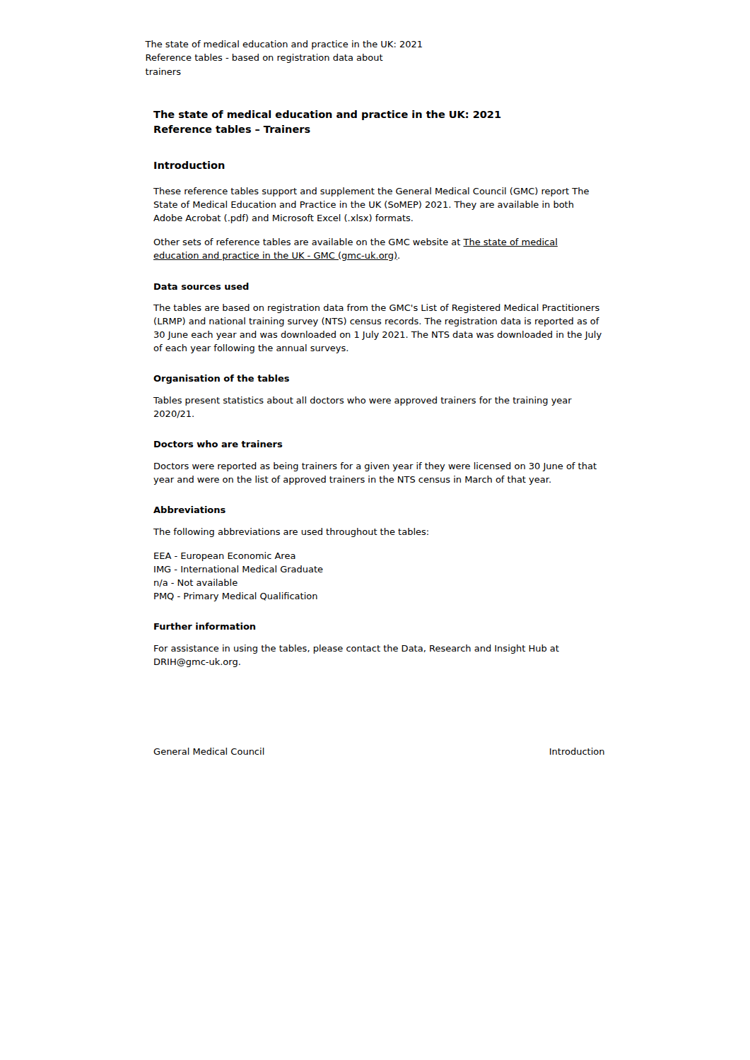The state of medical education and practice in the UK: 2021
Reference tables - based on registration data about
trainers
The state of medical education and practice in the UK: 2021 Reference tables – Trainers
Introduction
These reference tables support and supplement the General Medical Council (GMC) report The State of Medical Education and Practice in the UK (SoMEP) 2021. They are available in both Adobe Acrobat (.pdf) and Microsoft Excel (.xlsx) formats.
Other sets of reference tables are available on the GMC website at The state of medical education and practice in the UK - GMC (gmc-uk.org).
Data sources used
The tables are based on registration data from the GMC's List of Registered Medical Practitioners (LRMP) and national training survey (NTS) census records. The registration data is reported as of 30 June each year and was downloaded on 1 July 2021. The NTS data was downloaded in the July of each year following the annual surveys.
Organisation of the tables
Tables present statistics about all doctors who were approved trainers for the training year 2020/21.
Doctors who are trainers
Doctors were reported as being trainers for a given year if they were licensed on 30 June of that year and were on the list of approved trainers in the NTS census in March of that year.
Abbreviations
The following abbreviations are used throughout the tables:
EEA - European Economic Area
IMG - International Medical Graduate
n/a - Not available
PMQ - Primary Medical Qualification
Further information
For assistance in using the tables, please contact the Data, Research and Insight Hub at DRIH@gmc-uk.org.
General Medical Council
Introduction